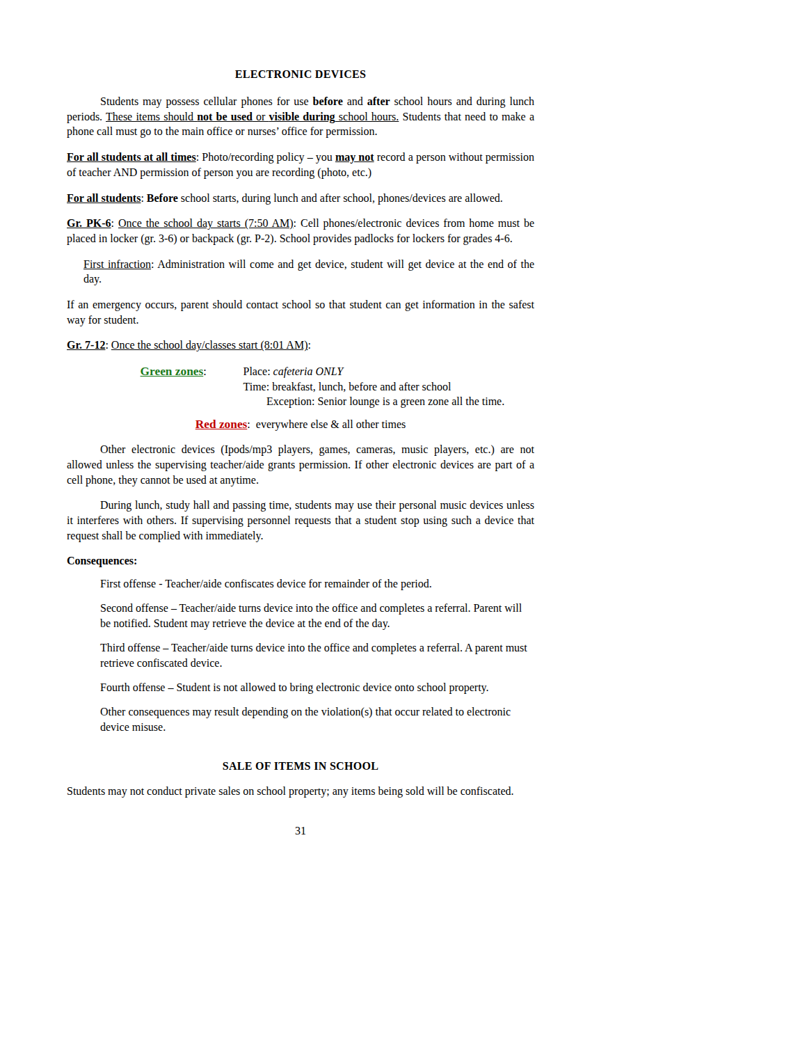ELECTRONIC DEVICES
Students may possess cellular phones for use before and after school hours and during lunch periods. These items should not be used or visible during school hours. Students that need to make a phone call must go to the main office or nurses’ office for permission.
For all students at all times: Photo/recording policy – you may not record a person without permission of teacher AND permission of person you are recording (photo, etc.)
For all students: Before school starts, during lunch and after school, phones/devices are allowed.
Gr. PK-6: Once the school day starts (7:50 AM): Cell phones/electronic devices from home must be placed in locker (gr. 3-6) or backpack (gr. P-2). School provides padlocks for lockers for grades 4-6.
First infraction: Administration will come and get device, student will get device at the end of the day.
If an emergency occurs, parent should contact school so that student can get information in the safest way for student.
Gr. 7-12: Once the school day/classes start (8:01 AM):
Green zones: Place: cafeteria ONLY
Time: breakfast, lunch, before and after school
Exception: Senior lounge is a green zone all the time.
Red zones: everywhere else & all other times
Other electronic devices (Ipods/mp3 players, games, cameras, music players, etc.) are not allowed unless the supervising teacher/aide grants permission. If other electronic devices are part of a cell phone, they cannot be used at anytime.
During lunch, study hall and passing time, students may use their personal music devices unless it interferes with others. If supervising personnel requests that a student stop using such a device that request shall be complied with immediately.
Consequences:
First offense - Teacher/aide confiscates device for remainder of the period.
Second offense – Teacher/aide turns device into the office and completes a referral. Parent will be notified. Student may retrieve the device at the end of the day.
Third offense – Teacher/aide turns device into the office and completes a referral. A parent must retrieve confiscated device.
Fourth offense – Student is not allowed to bring electronic device onto school property.
Other consequences may result depending on the violation(s) that occur related to electronic device misuse.
SALE OF ITEMS IN SCHOOL
Students may not conduct private sales on school property; any items being sold will be confiscated.
31